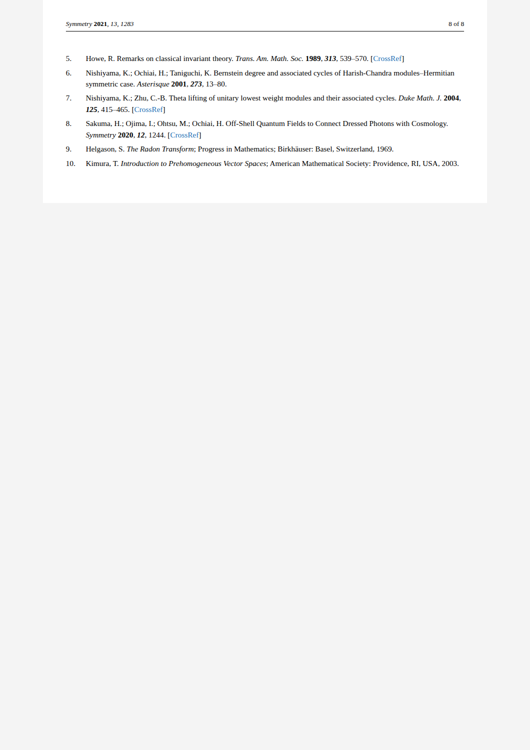Symmetry 2021, 13, 1283
8 of 8
5. Howe, R. Remarks on classical invariant theory. Trans. Am. Math. Soc. 1989, 313, 539–570. [CrossRef]
6. Nishiyama, K.; Ochiai, H.; Taniguchi, K. Bernstein degree and associated cycles of Harish-Chandra modules–Hermitian symmetric case. Asterisque 2001, 273, 13–80.
7. Nishiyama, K.; Zhu, C.-B. Theta lifting of unitary lowest weight modules and their associated cycles. Duke Math. J. 2004, 125, 415–465. [CrossRef]
8. Sakuma, H.; Ojima, I.; Ohtsu, M.; Ochiai, H. Off-Shell Quantum Fields to Connect Dressed Photons with Cosmology. Symmetry 2020, 12, 1244. [CrossRef]
9. Helgason, S. The Radon Transform; Progress in Mathematics; Birkhäuser: Basel, Switzerland, 1969.
10. Kimura, T. Introduction to Prehomogeneous Vector Spaces; American Mathematical Society: Providence, RI, USA, 2003.